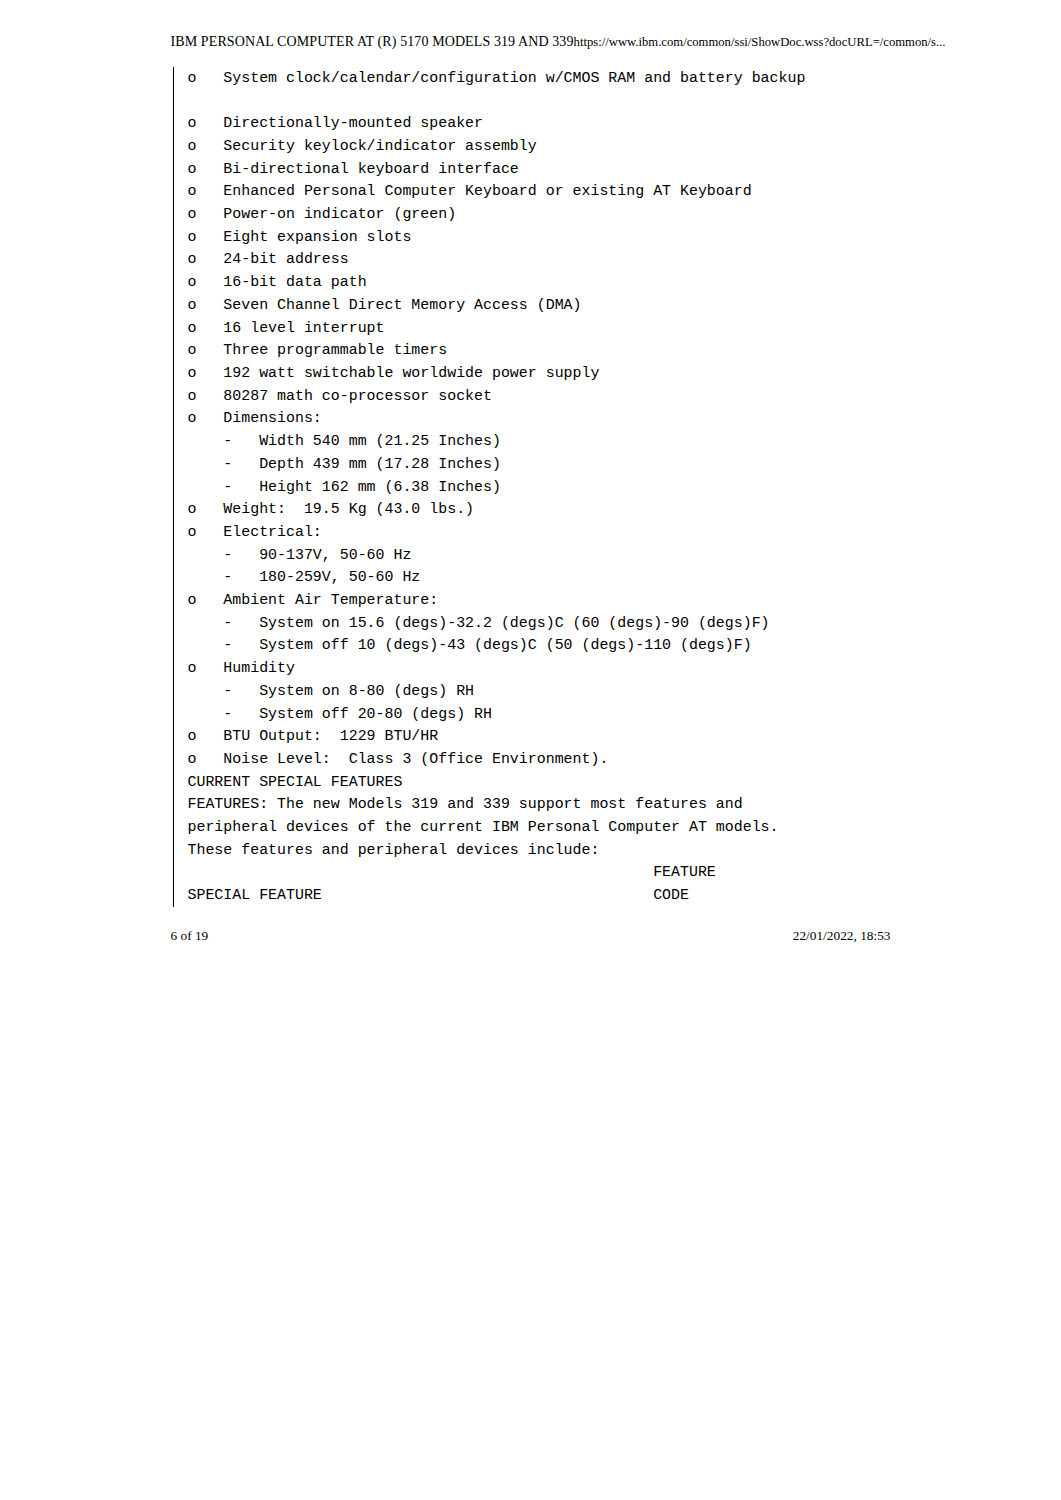IBM PERSONAL COMPUTER AT (R) 5170 MODELS 319 AND 339 https://www.ibm.com/common/ssi/ShowDoc.wss?docURL=/common/s...
o System clock/calendar/configuration w/CMOS RAM and battery backup o Directionally-mounted speaker o Security keylock/indicator assembly o Bi-directional keyboard interface o Enhanced Personal Computer Keyboard or existing AT Keyboard o Power-on indicator (green) o Eight expansion slots o 24-bit address o 16-bit data path o Seven Channel Direct Memory Access (DMA) o 16 level interrupt o Three programmable timers o 192 watt switchable worldwide power supply o 80287 math co-processor socket o Dimensions: - Width 540 mm (21.25 Inches) - Depth 439 mm (17.28 Inches) - Height 162 mm (6.38 Inches) o Weight: 19.5 Kg (43.0 lbs.) o Electrical: - 90-137V, 50-60 Hz - 180-259V, 50-60 Hz o Ambient Air Temperature: - System on 15.6 (degs)-32.2 (degs)C (60 (degs)-90 (degs)F) - System off 10 (degs)-43 (degs)C (50 (degs)-110 (degs)F) o Humidity - System on 8-80 (degs) RH - System off 20-80 (degs) RH o BTU Output: 1229 BTU/HR o Noise Level: Class 3 (Office Environment). CURRENT SPECIAL FEATURES FEATURES: The new Models 319 and 339 support most features and peripheral devices of the current IBM Personal Computer AT models. These features and peripheral devices include: FEATURE SPECIAL FEATURE CODE
6 of 19 22/01/2022, 18:53